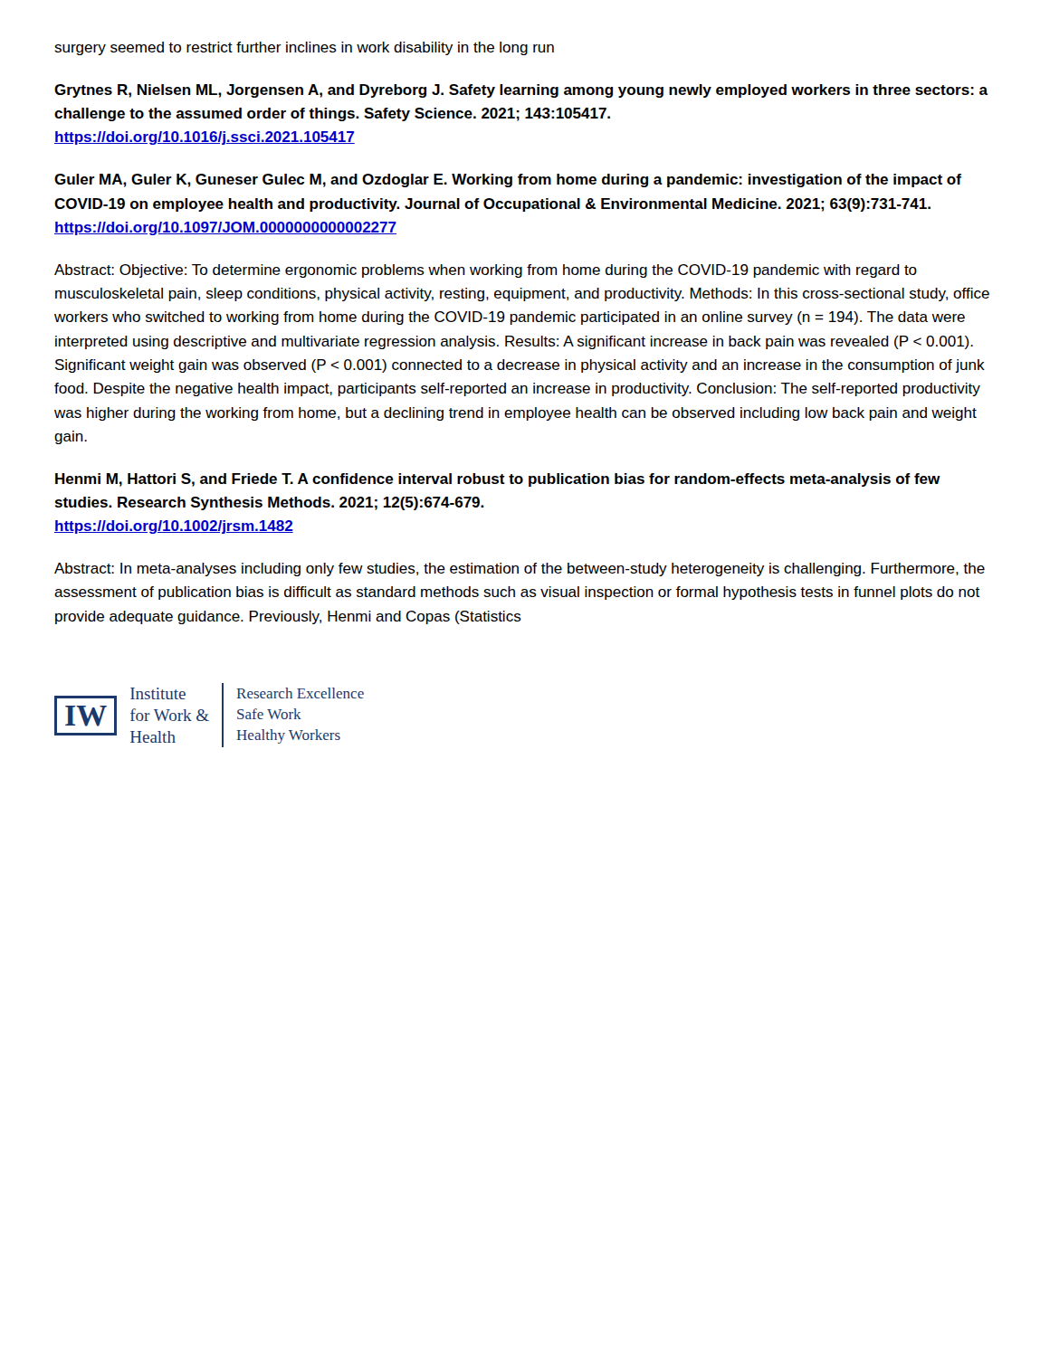surgery seemed to restrict further inclines in work disability in the long run
Grytnes R, Nielsen ML, Jorgensen A, and Dyreborg J. Safety learning among young newly employed workers in three sectors: a challenge to the assumed order of things. Safety Science. 2021; 143:105417.
https://doi.org/10.1016/j.ssci.2021.105417
Guler MA, Guler K, Guneser Gulec M, and Ozdoglar E. Working from home during a pandemic: investigation of the impact of COVID-19 on employee health and productivity. Journal of Occupational & Environmental Medicine. 2021; 63(9):731-741.
https://doi.org/10.1097/JOM.0000000000002277
Abstract: Objective: To determine ergonomic problems when working from home during the COVID-19 pandemic with regard to musculoskeletal pain, sleep conditions, physical activity, resting, equipment, and productivity. Methods: In this cross-sectional study, office workers who switched to working from home during the COVID-19 pandemic participated in an online survey (n = 194). The data were interpreted using descriptive and multivariate regression analysis. Results: A significant increase in back pain was revealed (P < 0.001). Significant weight gain was observed (P < 0.001) connected to a decrease in physical activity and an increase in the consumption of junk food. Despite the negative health impact, participants self-reported an increase in productivity. Conclusion: The self-reported productivity was higher during the working from home, but a declining trend in employee health can be observed including low back pain and weight gain.
Henmi M, Hattori S, and Friede T. A confidence interval robust to publication bias for random-effects meta-analysis of few studies. Research Synthesis Methods. 2021; 12(5):674-679.
https://doi.org/10.1002/jrsm.1482
Abstract: In meta-analyses including only few studies, the estimation of the between-study heterogeneity is challenging. Furthermore, the assessment of publication bias is difficult as standard methods such as visual inspection or formal hypothesis tests in funnel plots do not provide adequate guidance. Previously, Henmi and Copas (Statistics
IW Institute
for Work &
Health Research Excellence
Safe Work
Healthy Workers